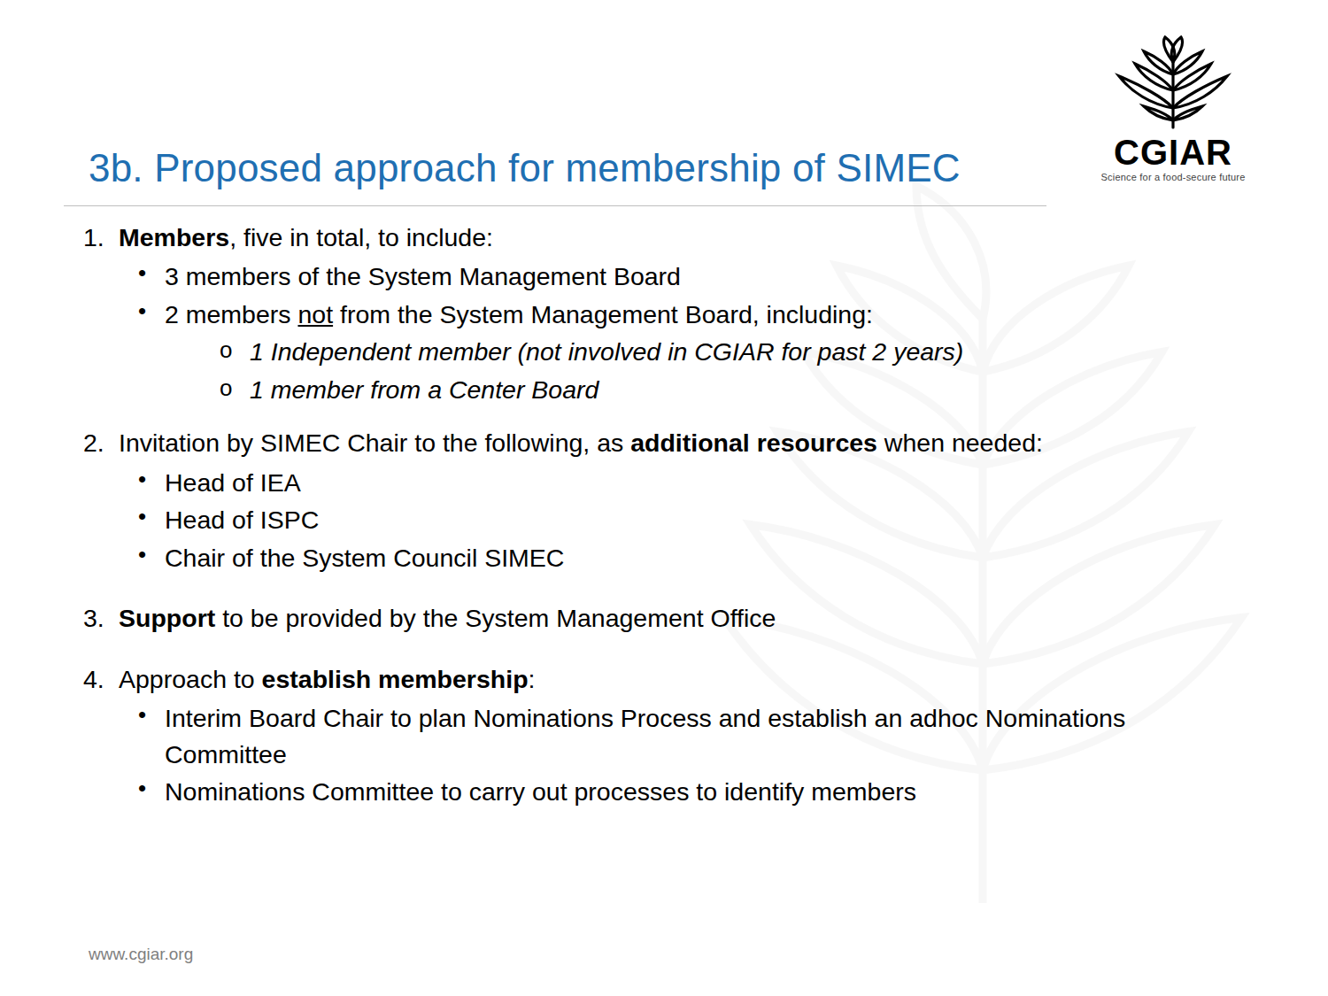CGIAR
Science for a food-secure future
3b. Proposed approach for membership of SIMEC
Members, five in total, to include:
3 members of the System Management Board
2 members not from the System Management Board, including:
1 Independent member (not involved in CGIAR for past 2 years)
1 member from a Center Board
Invitation by SIMEC Chair to the following, as additional resources when needed:
Head of IEA
Head of ISPC
Chair of the System Council SIMEC
Support to be provided by the System Management Office
Approach to establish membership:
Interim Board Chair to plan Nominations Process and establish an adhoc Nominations Committee
Nominations Committee to carry out processes to identify members
www.cgiar.org